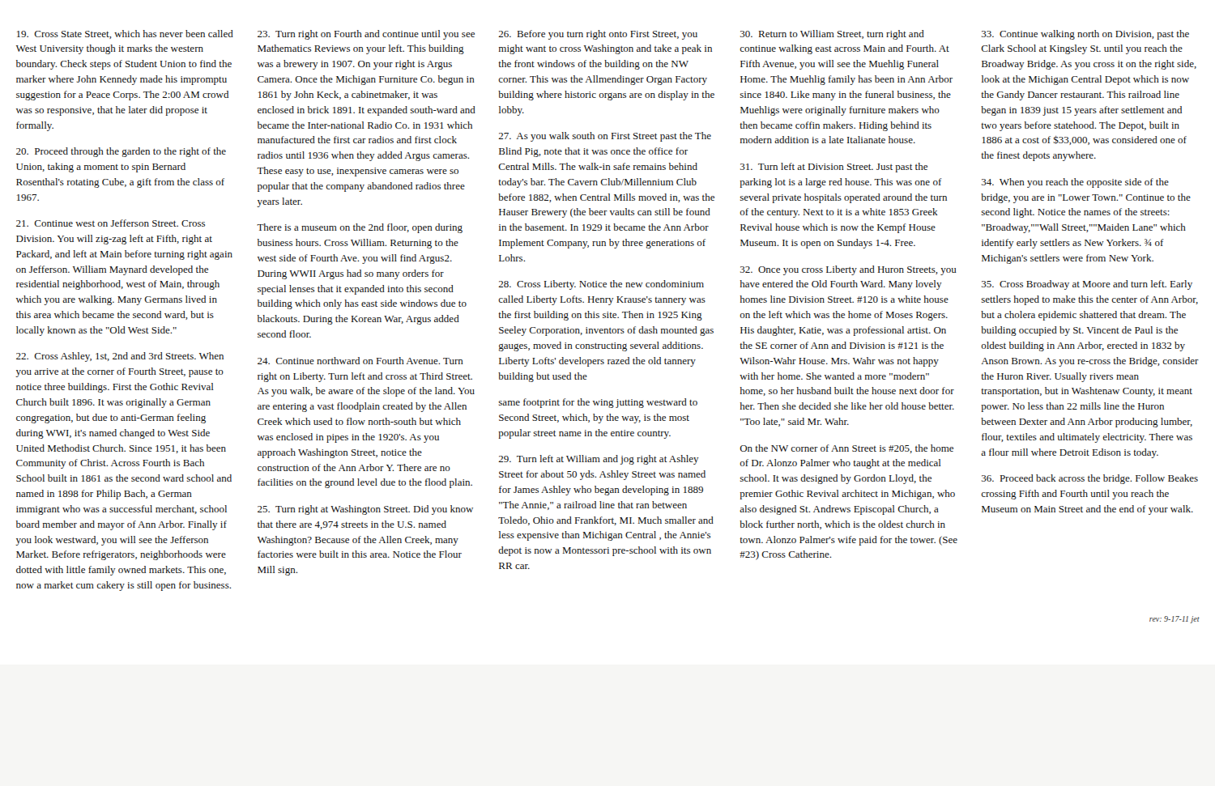19. Cross State Street, which has never been called West University though it marks the western boundary. Check steps of Student Union to find the marker where John Kennedy made his impromptu suggestion for a Peace Corps. The 2:00 AM crowd was so responsive, that he later did propose it formally.
20. Proceed through the garden to the right of the Union, taking a moment to spin Bernard Rosenthal's rotating Cube, a gift from the class of 1967.
21. Continue west on Jefferson Street. Cross Division. You will zig-zag left at Fifth, right at Packard, and left at Main before turning right again on Jefferson. William Maynard developed the residential neighborhood, west of Main, through which you are walking. Many Germans lived in this area which became the second ward, but is locally known as the "Old West Side."
22. Cross Ashley, 1st, 2nd and 3rd Streets. When you arrive at the corner of Fourth Street, pause to notice three buildings. First the Gothic Revival Church built 1896. It was originally a German congregation, but due to anti-German feeling during WWI, it's named changed to West Side United Methodist Church. Since 1951, it has been Community of Christ. Across Fourth is Bach School built in 1861 as the second ward school and named in 1898 for Philip Bach, a German immigrant who was a successful merchant, school board member and mayor of Ann Arbor. Finally if you look westward, you will see the Jefferson Market. Before refrigerators, neighborhoods were dotted with little family owned markets. This one, now a market cum cakery is still open for business.
23. Turn right on Fourth and continue until you see Mathematics Reviews on your left. This building was a brewery in 1907. On your right is Argus Camera. Once the Michigan Furniture Co. begun in 1861 by John Keck, a cabinetmaker, it was enclosed in brick 1891. It expanded south-ward and became the Inter-national Radio Co. in 1931 which manufactured the first car radios and first clock radios until 1936 when they added Argus cameras. These easy to use, inexpensive cameras were so popular that the company abandoned radios three years later.
There is a museum on the 2nd floor, open during business hours. Cross William. Returning to the west side of Fourth Ave. you will find Argus2. During WWII Argus had so many orders for special lenses that it expanded into this second building which only has east side windows due to blackouts. During the Korean War, Argus added second floor.
24. Continue northward on Fourth Avenue. Turn right on Liberty. Turn left and cross at Third Street. As you walk, be aware of the slope of the land. You are entering a vast floodplain created by the Allen Creek which used to flow north-south but which was enclosed in pipes in the 1920's. As you approach Washington Street, notice the construction of the Ann Arbor Y. There are no facilities on the ground level due to the flood plain.
25. Turn right at Washington Street. Did you know that there are 4,974 streets in the U.S. named Washington? Because of the Allen Creek, many factories were built in this area. Notice the Flour Mill sign.
26. Before you turn right onto First Street, you might want to cross Washington and take a peak in the front windows of the building on the NW corner. This was the Allmendinger Organ Factory building where historic organs are on display in the lobby.
27. As you walk south on First Street past the The Blind Pig, note that it was once the office for Central Mills. The walk-in safe remains behind today's bar. The Cavern Club/Millennium Club before 1882, when Central Mills moved in, was the Hauser Brewery (the beer vaults can still be found in the basement. In 1929 it became the Ann Arbor Implement Company, run by three generations of Lohrs.
28. Cross Liberty. Notice the new condominium called Liberty Lofts. Henry Krause's tannery was the first building on this site. Then in 1925 King Seeley Corporation, inventors of dash mounted gas gauges, moved in constructing several additions. Liberty Lofts' developers razed the old tannery building but used the
same footprint for the wing jutting westward to Second Street, which, by the way, is the most popular street name in the entire country.
29. Turn left at William and jog right at Ashley Street for about 50 yds. Ashley Street was named for James Ashley who began developing in 1889 "The Annie," a railroad line that ran between Toledo, Ohio and Frankfort, MI. Much smaller and less expensive than Michigan Central , the Annie's depot is now a Montessori pre-school with its own RR car.
30. Return to William Street, turn right and continue walking east across Main and Fourth. At Fifth Avenue, you will see the Muehlig Funeral Home. The Muehlig family has been in Ann Arbor since 1840. Like many in the funeral business, the Muehligs were originally furniture makers who then became coffin makers. Hiding behind its modern addition is a late Italianate house.
31. Turn left at Division Street. Just past the parking lot is a large red house. This was one of several private hospitals operated around the turn of the century. Next to it is a white 1853 Greek Revival house which is now the Kempf House Museum. It is open on Sundays 1-4. Free.
32. Once you cross Liberty and Huron Streets, you have entered the Old Fourth Ward. Many lovely homes line Division Street. #120 is a white house on the left which was the home of Moses Rogers. His daughter, Katie, was a professional artist. On the SE corner of Ann and Division is #121 is the Wilson-Wahr House. Mrs. Wahr was not happy with her home. She wanted a more "modern" home, so her husband built the house next door for her. Then she decided she like her old house better. "Too late," said Mr. Wahr.
On the NW corner of Ann Street is #205, the home of Dr. Alonzo Palmer who taught at the medical school. It was designed by Gordon Lloyd, the premier Gothic Revival architect in Michigan, who also designed St. Andrews Episcopal Church, a block further north, which is the oldest church in town. Alonzo Palmer's wife paid for the tower. (See #23) Cross Catherine.
33. Continue walking north on Division, past the Clark School at Kingsley St. until you reach the Broadway Bridge. As you cross it on the right side, look at the Michigan Central Depot which is now the Gandy Dancer restaurant. This railroad line began in 1839 just 15 years after settlement and two years before statehood. The Depot, built in 1886 at a cost of $33,000, was considered one of the finest depots anywhere.
34. When you reach the opposite side of the bridge, you are in "Lower Town." Continue to the second light. Notice the names of the streets: "Broadway,""Wall Street,""Maiden Lane" which identify early settlers as New Yorkers. ¾ of Michigan's settlers were from New York.
35. Cross Broadway at Moore and turn left. Early settlers hoped to make this the center of Ann Arbor, but a cholera epidemic shattered that dream. The building occupied by St. Vincent de Paul is the oldest building in Ann Arbor, erected in 1832 by Anson Brown. As you re-cross the Bridge, consider the Huron River. Usually rivers mean transportation, but in Washtenaw County, it meant power. No less than 22 mills line the Huron between Dexter and Ann Arbor producing lumber, flour, textiles and ultimately electricity. There was a flour mill where Detroit Edison is today.
36. Proceed back across the bridge. Follow Beakes crossing Fifth and Fourth until you reach the Museum on Main Street and the end of your walk.
rev: 9-17-11 jet